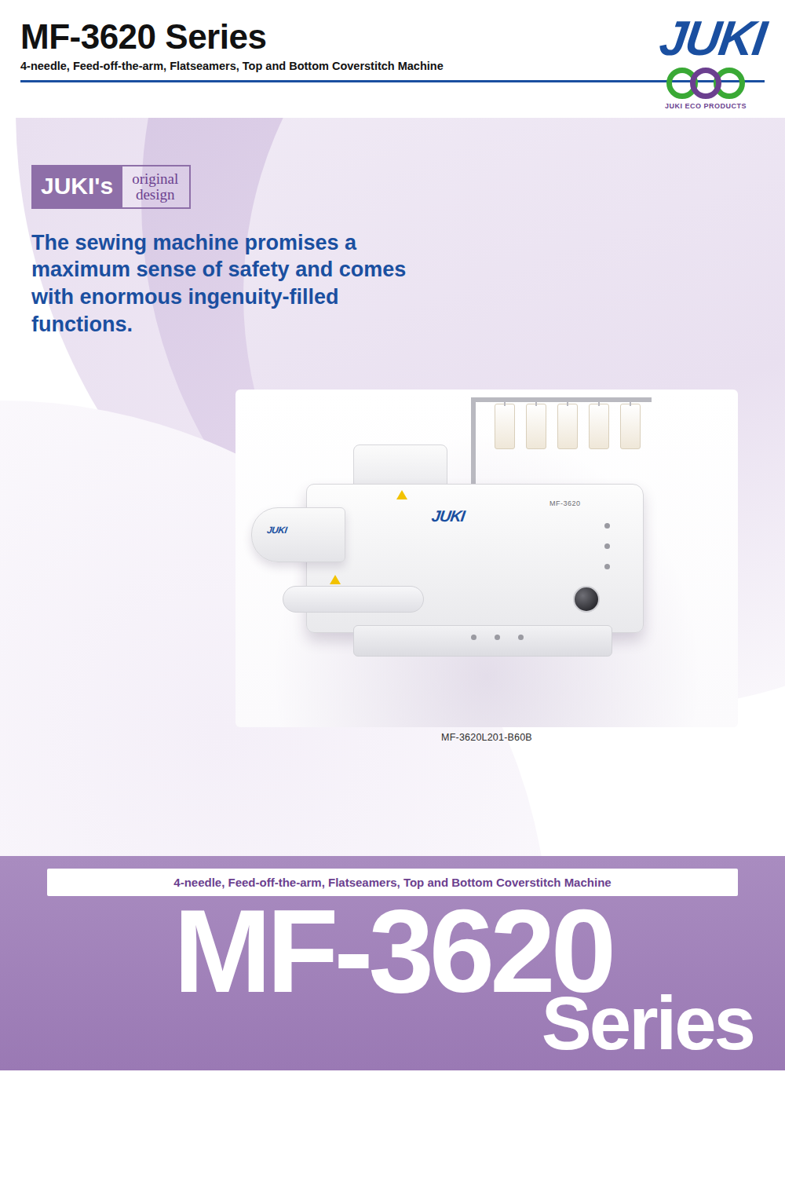JUKI
JUKI ECO PRODUCTS
MF-3620 Series
4-needle, Feed-off-the-arm, Flatseamers, Top and Bottom Coverstitch Machine
JUKI's
original design
The sewing machine promises a maximum sense of safety and comes with enormous ingenuity-filled functions.
JUKI JUKI MF-3620
MF-3620L201-B60B
4-needle, Feed-off-the-arm, Flatseamers, Top and Bottom Coverstitch Machine
MF-3620 Series